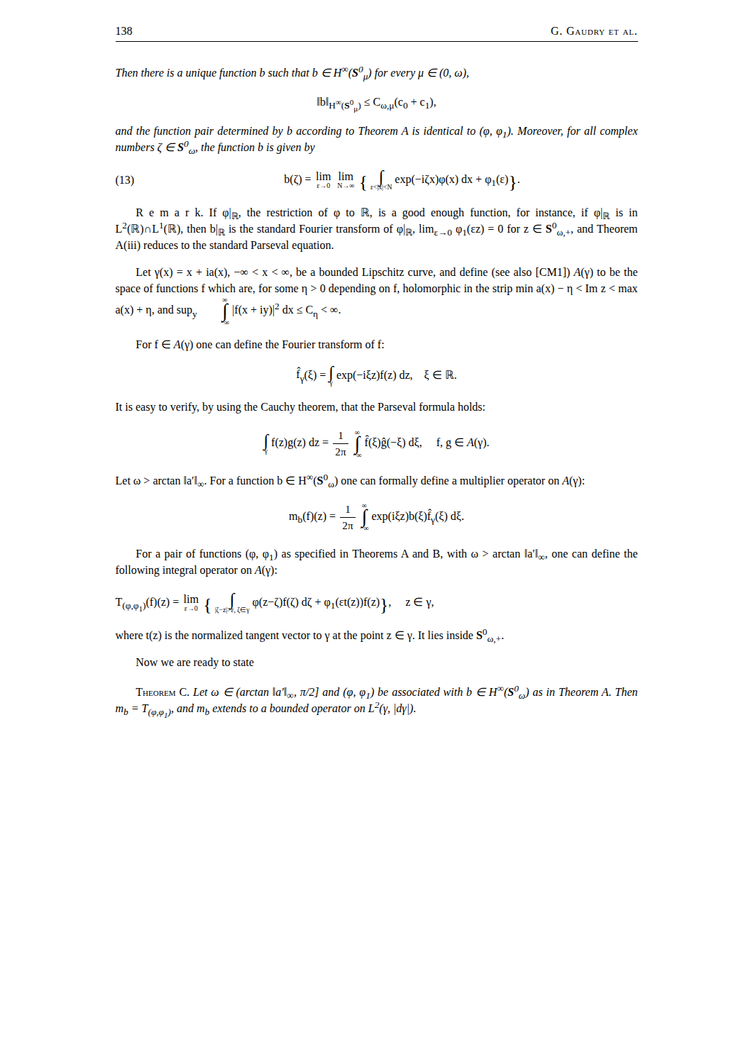138 G. Gaudry et al.
Then there is a unique function b such that b ∈ H∞(S0μ) for every μ ∈ (0, ω),
‖b‖H∞(S0μ) ≤ Cω,μ(c0 + c1),
and the function pair determined by b according to Theorem A is identical to (φ, φ1). Moreover, for all complex numbers ζ ∈ S0ω, the function b is given by
(13)
b(ζ) = lim ε→0 lim N→∞ { ∫ε<|x|<N exp(−iζx)φ(x) dx + φ1(ε)}.
R e m a r k. If φ|ℝ, the restriction of φ to ℝ, is a good enough function, for instance, if φ|ℝ is in L2(ℝ)∩L1(ℝ), then b|ℝ is the standard Fourier transform of φ|ℝ, limε→0 φ1(εz) = 0 for z ∈ S0ω,+, and Theorem A(iii) reduces to the standard Parseval equation.
Let γ(x) = x + ia(x), −∞ < x < ∞, be a bounded Lipschitz curve, and define (see also [CM1]) A(γ) to be the space of functions f which are, for some η > 0 depending on f, holomorphic in the strip min a(x) − η < Im z < max a(x) + η, and supy ∞∫−∞ |f(x + iy)|2 dx ≤ Cη < ∞.
For f ∈ A(γ) one can define the Fourier transform of f:
f̂γ(ξ) = ∫γ exp(−iξz)f(z) dz, ξ ∈ ℝ.
It is easy to verify, by using the Cauchy theorem, that the Parseval formula holds:
∫γ f(z)g(z) dz = 12π ∞∫−∞ f̂(ξ)ĝ(−ξ) dξ, f, g ∈ A(γ).
Let ω > arctan ‖a′‖∞. For a function b ∈ H∞(S0ω) one can formally define a multiplier operator on A(γ):
mb(f)(z) = 12π ∞∫−∞ exp(iξz)b(ξ)f̂γ(ξ) dξ.
For a pair of functions (φ, φ1) as specified in Theorems A and B, with ω > arctan ‖a′‖∞, one can define the following integral operator on A(γ):
T(φ,φ1)(f)(z) = lim ε→0 { ∫|ζ−z|>ε, ζ∈γ φ(z−ζ)f(ζ) dζ + φ1(εt(z))f(z)}, z ∈ γ,
where t(z) is the normalized tangent vector to γ at the point z ∈ γ. It lies inside S0ω,+.
Now we are ready to state
Theorem C. Let ω ∈ (arctan ‖a′‖∞, π/2] and (φ, φ1) be associated with b ∈ H∞(S0ω) as in Theorem A. Then mb = T(φ,φ1), and mb extends to a bounded operator on L2(γ, |dγ|).